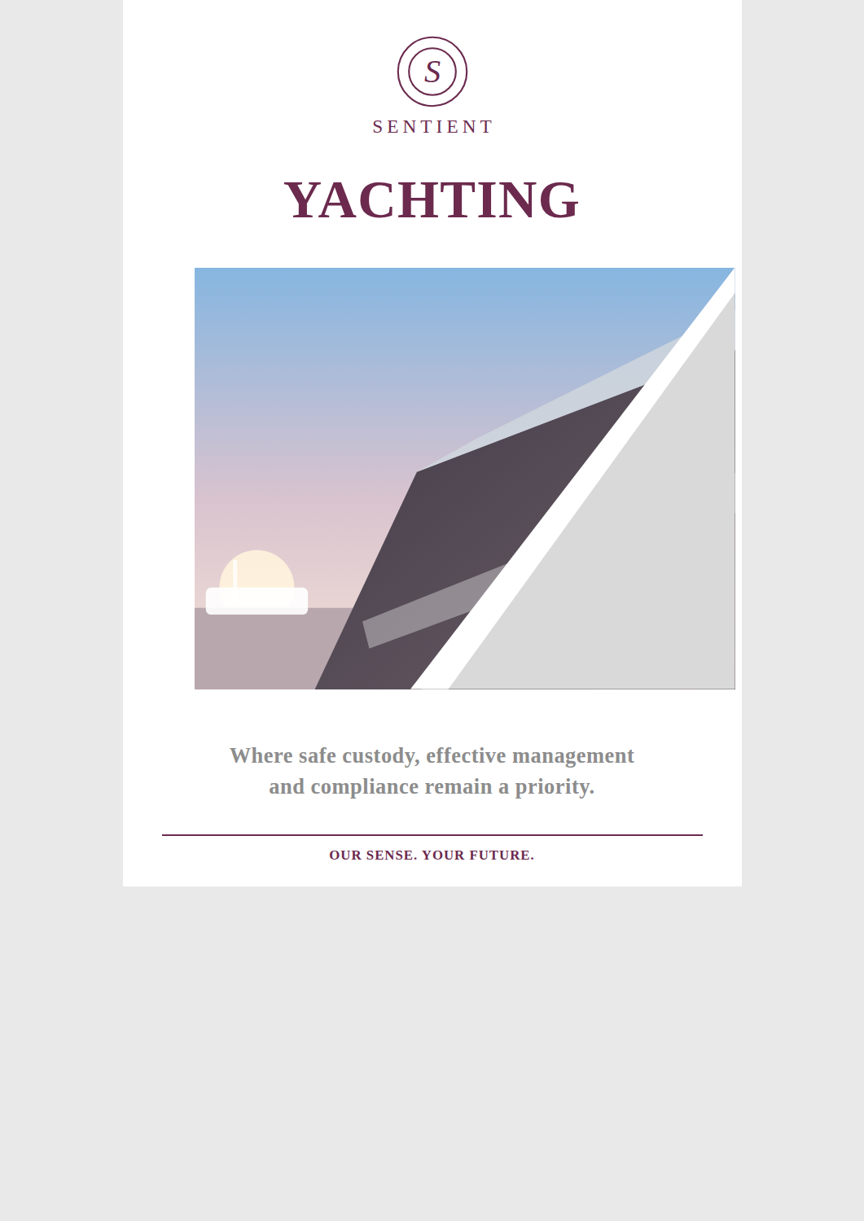S
SENTIENT
YACHTING
Where safe custody, effective management and compliance remain a priority.
OUR SENSE. YOUR FUTURE.